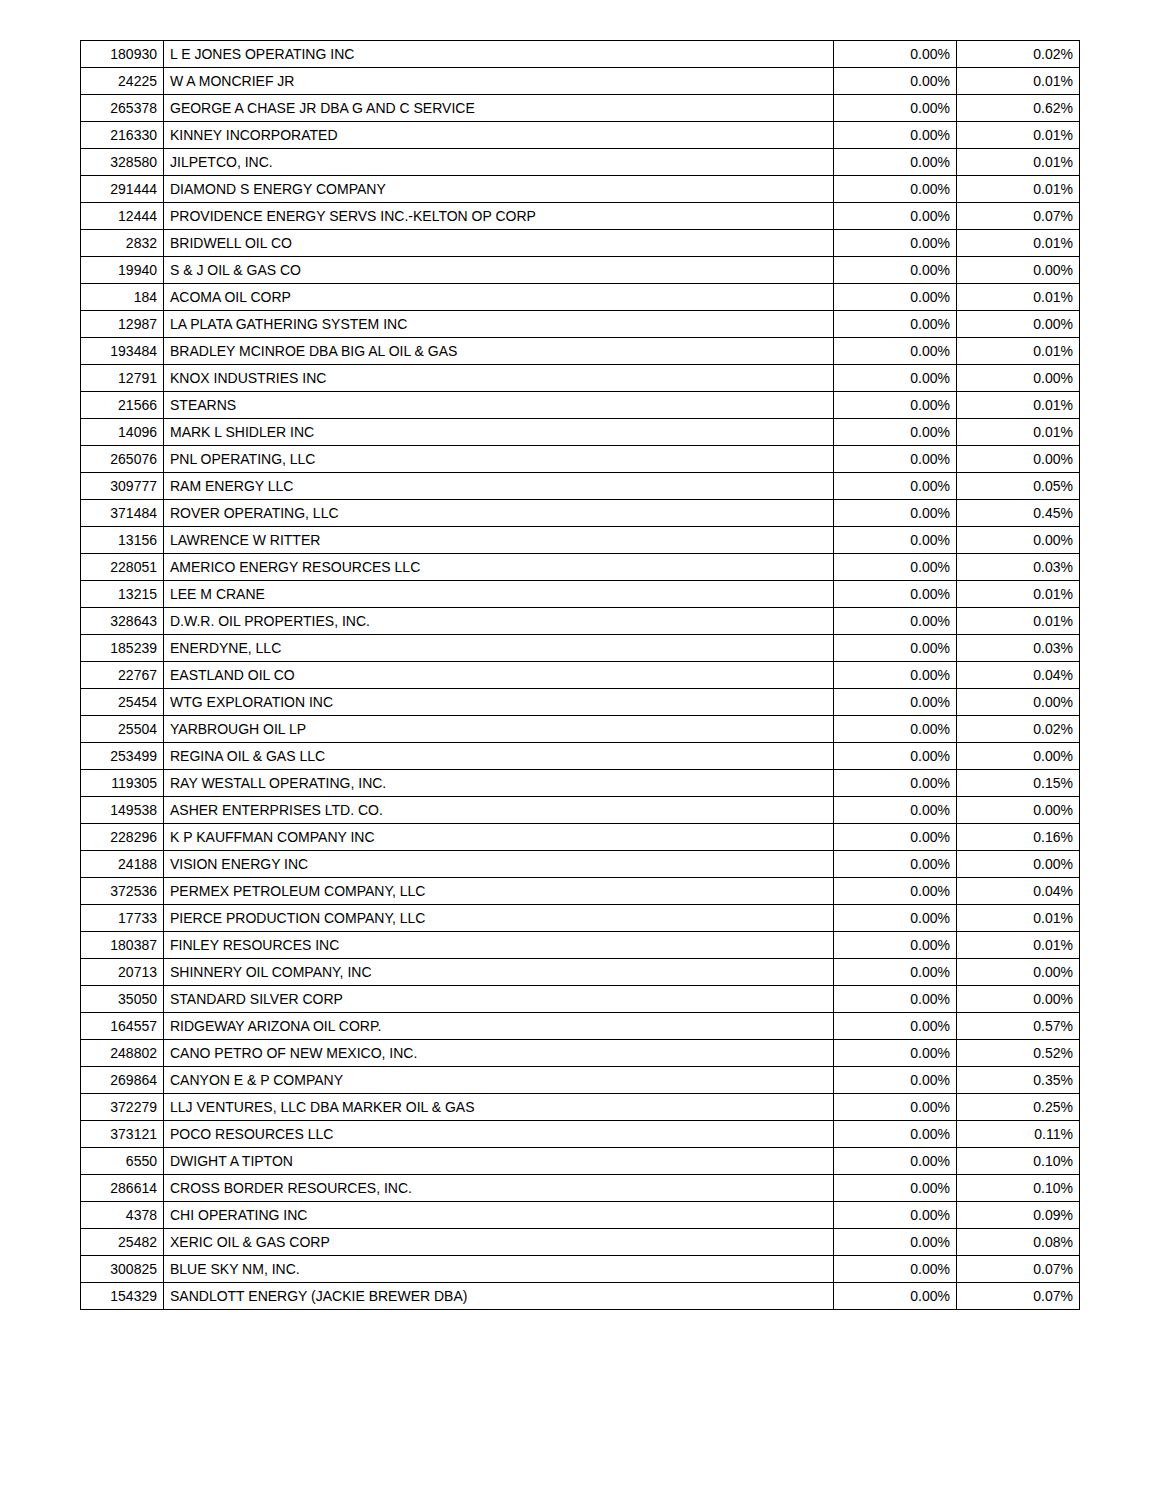| 180930 | L E JONES OPERATING INC | 0.00% | 0.02% |
| 24225 | W A MONCRIEF JR | 0.00% | 0.01% |
| 265378 | GEORGE A CHASE JR DBA G AND C SERVICE | 0.00% | 0.62% |
| 216330 | KINNEY INCORPORATED | 0.00% | 0.01% |
| 328580 | JILPETCO, INC. | 0.00% | 0.01% |
| 291444 | DIAMOND S ENERGY COMPANY | 0.00% | 0.01% |
| 12444 | PROVIDENCE ENERGY SERVS INC.-KELTON OP CORP | 0.00% | 0.07% |
| 2832 | BRIDWELL OIL CO | 0.00% | 0.01% |
| 19940 | S & J OIL & GAS CO | 0.00% | 0.00% |
| 184 | ACOMA OIL CORP | 0.00% | 0.01% |
| 12987 | LA PLATA GATHERING SYSTEM INC | 0.00% | 0.00% |
| 193484 | BRADLEY MCINROE DBA BIG AL OIL & GAS | 0.00% | 0.01% |
| 12791 | KNOX INDUSTRIES INC | 0.00% | 0.00% |
| 21566 | STEARNS | 0.00% | 0.01% |
| 14096 | MARK L SHIDLER INC | 0.00% | 0.01% |
| 265076 | PNL OPERATING, LLC | 0.00% | 0.00% |
| 309777 | RAM ENERGY LLC | 0.00% | 0.05% |
| 371484 | ROVER OPERATING, LLC | 0.00% | 0.45% |
| 13156 | LAWRENCE W RITTER | 0.00% | 0.00% |
| 228051 | AMERICO ENERGY RESOURCES LLC | 0.00% | 0.03% |
| 13215 | LEE M CRANE | 0.00% | 0.01% |
| 328643 | D.W.R. OIL PROPERTIES, INC. | 0.00% | 0.01% |
| 185239 | ENERDYNE, LLC | 0.00% | 0.03% |
| 22767 | EASTLAND OIL CO | 0.00% | 0.04% |
| 25454 | WTG EXPLORATION INC | 0.00% | 0.00% |
| 25504 | YARBROUGH OIL LP | 0.00% | 0.02% |
| 253499 | REGINA OIL & GAS LLC | 0.00% | 0.00% |
| 119305 | RAY WESTALL OPERATING, INC. | 0.00% | 0.15% |
| 149538 | ASHER ENTERPRISES LTD. CO. | 0.00% | 0.00% |
| 228296 | K P KAUFFMAN COMPANY INC | 0.00% | 0.16% |
| 24188 | VISION ENERGY INC | 0.00% | 0.00% |
| 372536 | PERMEX PETROLEUM COMPANY, LLC | 0.00% | 0.04% |
| 17733 | PIERCE PRODUCTION COMPANY, LLC | 0.00% | 0.01% |
| 180387 | FINLEY RESOURCES INC | 0.00% | 0.01% |
| 20713 | SHINNERY OIL COMPANY, INC | 0.00% | 0.00% |
| 35050 | STANDARD SILVER CORP | 0.00% | 0.00% |
| 164557 | RIDGEWAY ARIZONA OIL CORP. | 0.00% | 0.57% |
| 248802 | CANO PETRO OF NEW MEXICO, INC. | 0.00% | 0.52% |
| 269864 | CANYON E & P COMPANY | 0.00% | 0.35% |
| 372279 | LLJ VENTURES, LLC DBA MARKER OIL & GAS | 0.00% | 0.25% |
| 373121 | POCO RESOURCES LLC | 0.00% | 0.11% |
| 6550 | DWIGHT A TIPTON | 0.00% | 0.10% |
| 286614 | CROSS BORDER RESOURCES, INC. | 0.00% | 0.10% |
| 4378 | CHI OPERATING INC | 0.00% | 0.09% |
| 25482 | XERIC OIL & GAS CORP | 0.00% | 0.08% |
| 300825 | BLUE SKY NM, INC. | 0.00% | 0.07% |
| 154329 | SANDLOTT ENERGY (JACKIE BREWER DBA) | 0.00% | 0.07% |